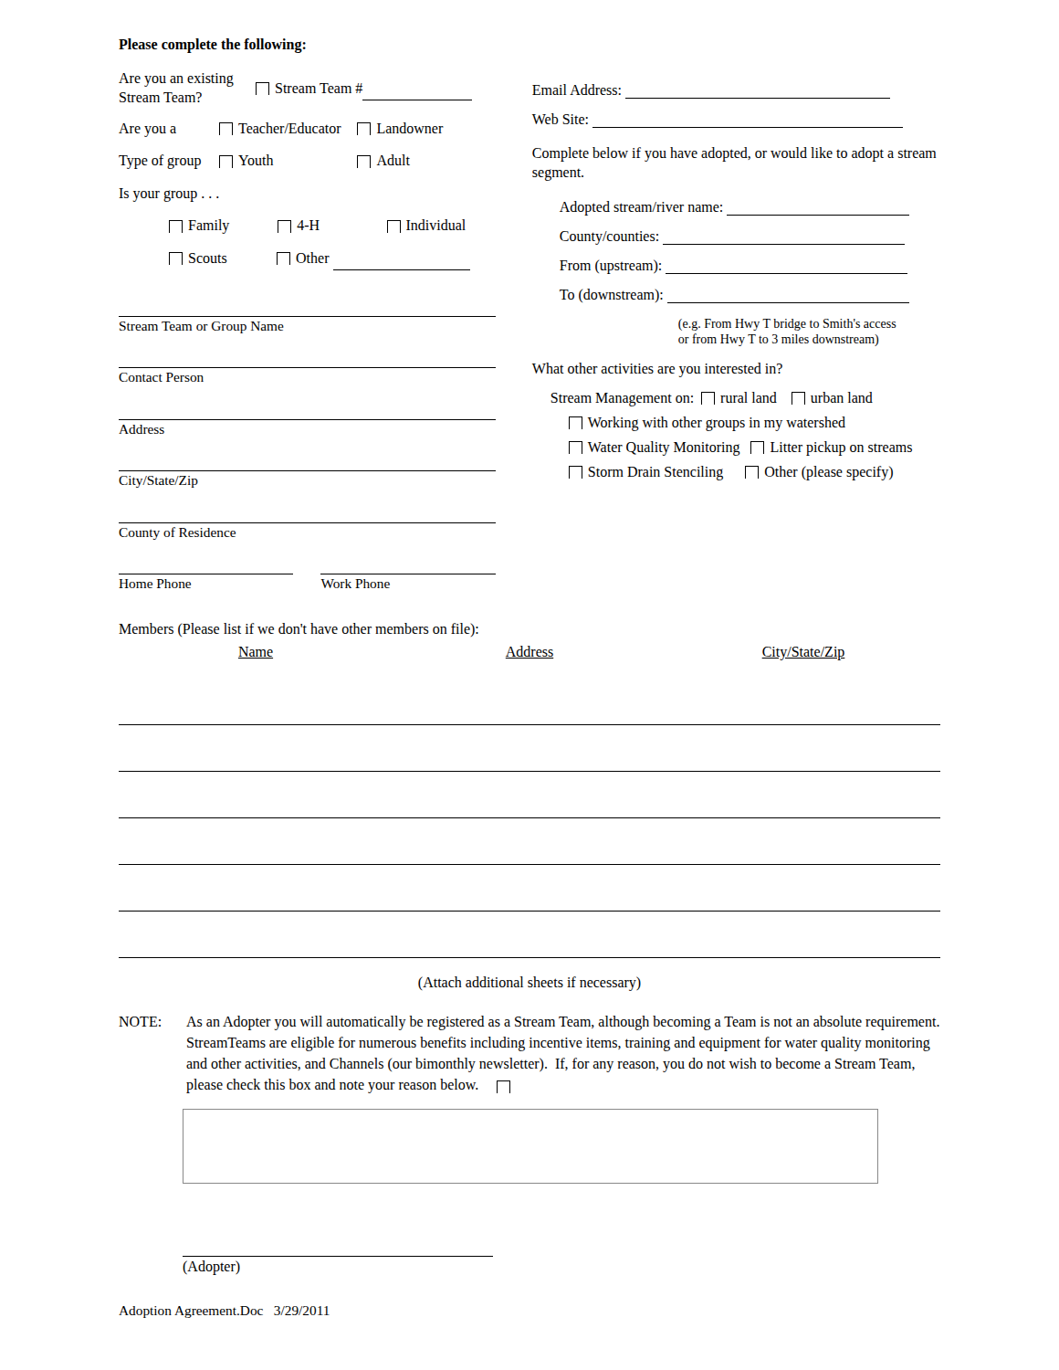Please complete the following:
Are you an existing Stream Team?
Stream Team #
Are you a
Teacher/Educator
Landowner
Type of group
Youth
Adult
Is your group . . .
Family
4-H
Individual
Scouts
Other
Stream Team or Group Name
Contact Person
Address
City/State/Zip
County of Residence
Home Phone
Work Phone
Email Address:
Web Site:
Complete below if you have adopted, or would like to adopt a stream segment.
Adopted stream/river name:
County/counties:
From (upstream):
To (downstream):
(e.g. From Hwy T bridge to Smith's access
or from Hwy T to 3 miles downstream)
What other activities are you interested in?
Stream Management on: rural land urban land
Working with other groups in my watershed
Water Quality Monitoring Litter pickup on streams
Storm Drain Stenciling Other (please specify)
Members (Please list if we don't have other members on file):
| Name | Address | City/State/Zip |
| --- | --- | --- |
(Attach additional sheets if necessary)
NOTE:
As an Adopter you will automatically be registered as a Stream Team, although becoming a Team is not an absolute requirement. StreamTeams are eligible for numerous benefits including incentive items, training and equipment for water quality monitoring and other activities, and Channels (our bimonthly newsletter). If, for any reason, you do not wish to become a Stream Team, please check this box and note your reason below.
(Adopter)
Adoption Agreement.Doc 3/29/2011